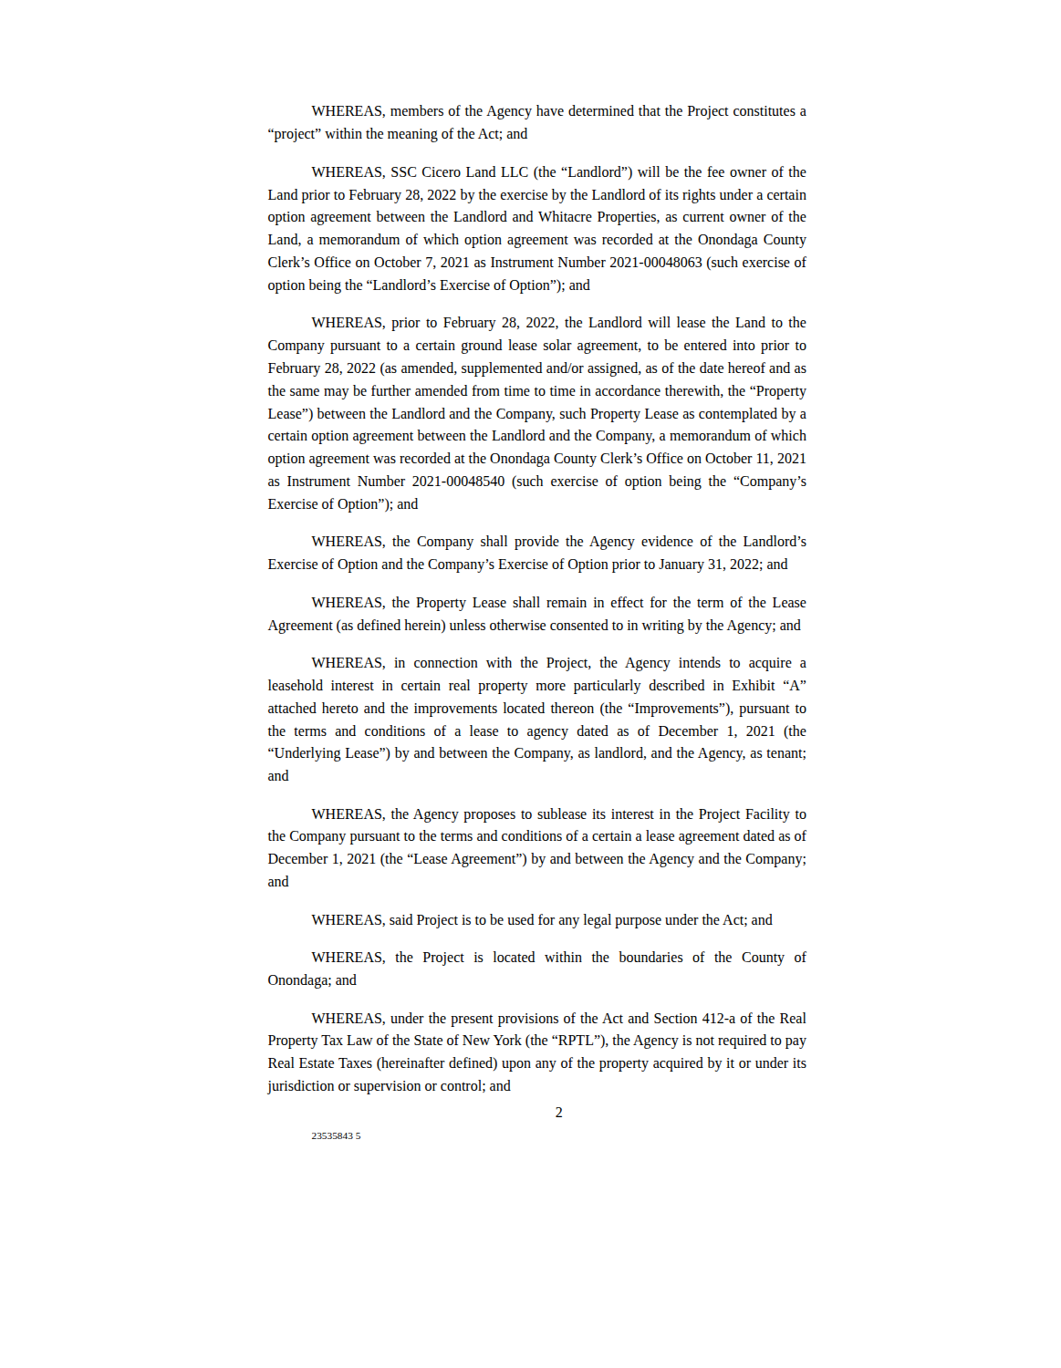WHEREAS, members of the Agency have determined that the Project constitutes a “project” within the meaning of the Act; and
WHEREAS, SSC Cicero Land LLC (the “Landlord”) will be the fee owner of the Land prior to February 28, 2022 by the exercise by the Landlord of its rights under a certain option agreement between the Landlord and Whitacre Properties, as current owner of the Land, a memorandum of which option agreement was recorded at the Onondaga County Clerk’s Office on October 7, 2021 as Instrument Number 2021-00048063 (such exercise of option being the “Landlord’s Exercise of Option”); and
WHEREAS, prior to February 28, 2022, the Landlord will lease the Land to the Company pursuant to a certain ground lease solar agreement, to be entered into prior to February 28, 2022 (as amended, supplemented and/or assigned, as of the date hereof and as the same may be further amended from time to time in accordance therewith, the “Property Lease”) between the Landlord and the Company, such Property Lease as contemplated by a certain option agreement between the Landlord and the Company, a memorandum of which option agreement was recorded at the Onondaga County Clerk’s Office on October 11, 2021 as Instrument Number 2021-00048540 (such exercise of option being the “Company’s Exercise of Option”); and
WHEREAS, the Company shall provide the Agency evidence of the Landlord’s Exercise of Option and the Company’s Exercise of Option prior to January 31, 2022; and
WHEREAS, the Property Lease shall remain in effect for the term of the Lease Agreement (as defined herein) unless otherwise consented to in writing by the Agency; and
WHEREAS, in connection with the Project, the Agency intends to acquire a leasehold interest in certain real property more particularly described in Exhibit “A” attached hereto and the improvements located thereon (the “Improvements”), pursuant to the terms and conditions of a lease to agency dated as of December 1, 2021 (the “Underlying Lease”) by and between the Company, as landlord, and the Agency, as tenant; and
WHEREAS, the Agency proposes to sublease its interest in the Project Facility to the Company pursuant to the terms and conditions of a certain a lease agreement dated as of December 1, 2021 (the “Lease Agreement”) by and between the Agency and the Company; and
WHEREAS, said Project is to be used for any legal purpose under the Act; and
WHEREAS, the Project is located within the boundaries of the County of Onondaga; and
WHEREAS, under the present provisions of the Act and Section 412-a of the Real Property Tax Law of the State of New York (the “RPTL”), the Agency is not required to pay Real Estate Taxes (hereinafter defined) upon any of the property acquired by it or under its jurisdiction or supervision or control; and
2
23535843 5